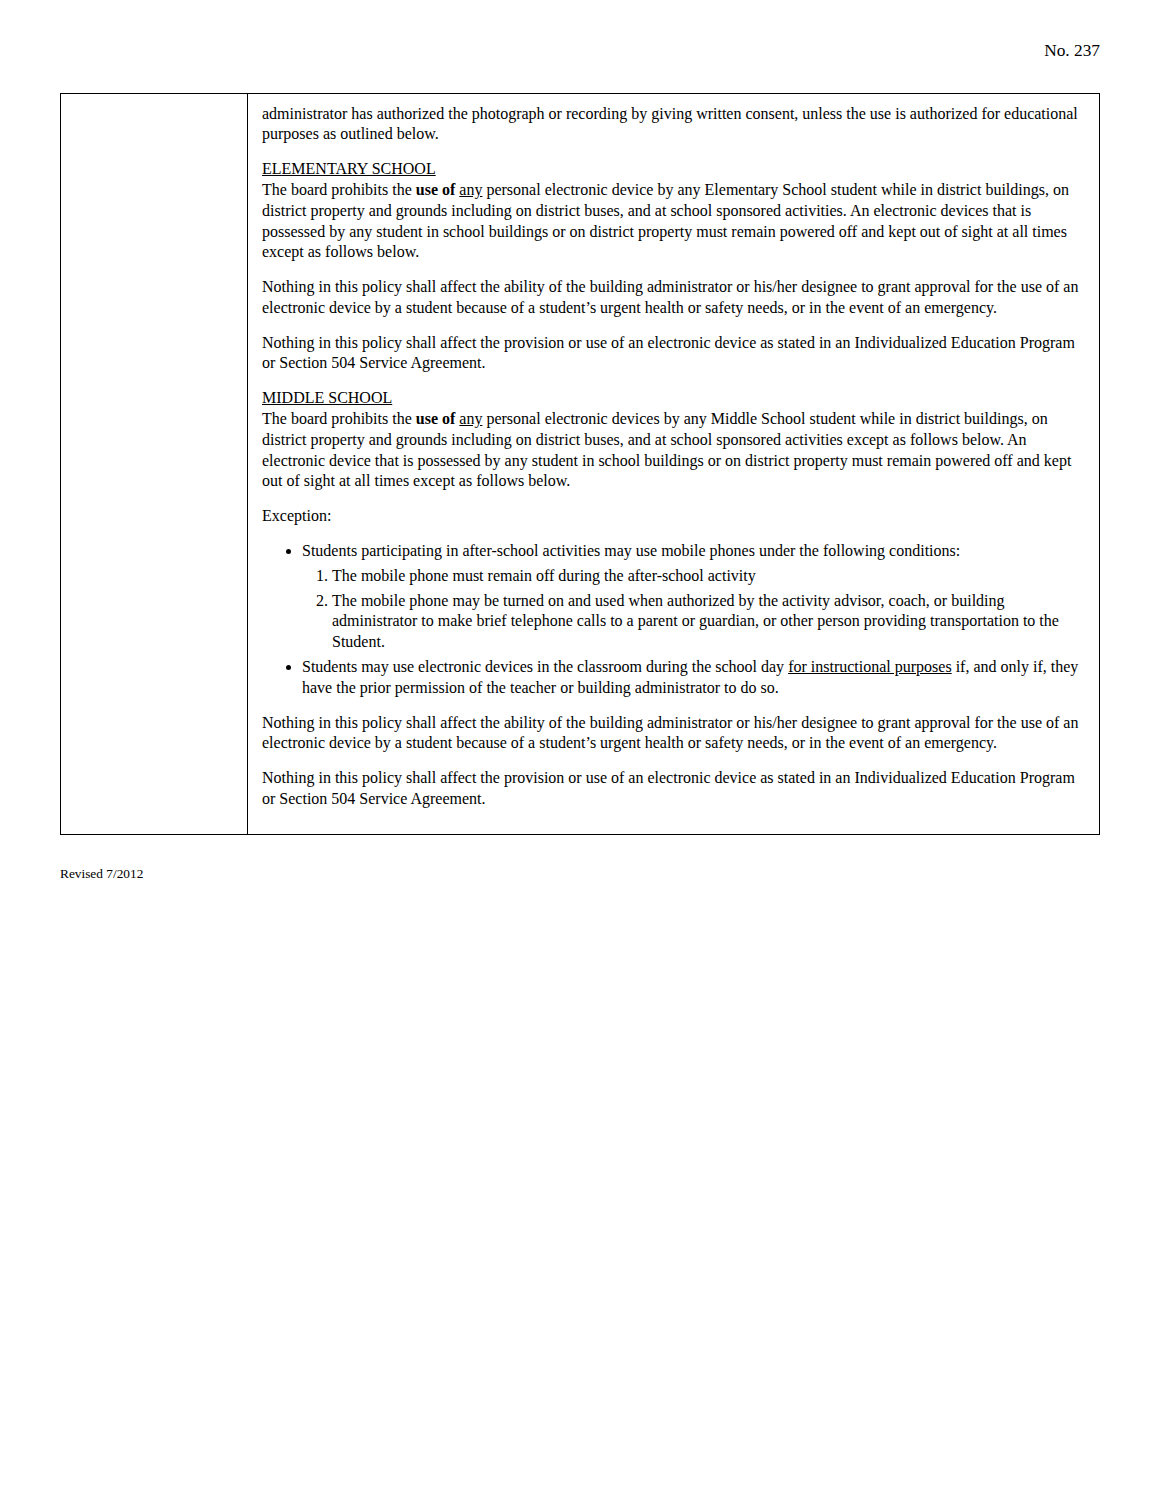No. 237
| | administrator has authorized the photograph or recording by giving written consent, unless the use is authorized for educational purposes as outlined below. ELEMENTARY SCHOOL The board prohibits the use of any personal electronic device by any Elementary School student while in district buildings, on district property and grounds including on district buses, and at school sponsored activities. An electronic devices that is possessed by any student in school buildings or on district property must remain powered off and kept out of sight at all times except as follows below. Nothing in this policy shall affect the ability of the building administrator or his/her designee to grant approval for the use of an electronic device by a student because of a student’s urgent health or safety needs, or in the event of an emergency. Nothing in this policy shall affect the provision or use of an electronic device as stated in an Individualized Education Program or Section 504 Service Agreement. MIDDLE SCHOOL The board prohibits the use of any personal electronic devices by any Middle School student while in district buildings, on district property and grounds including on district buses, and at school sponsored activities except as follows below. An electronic device that is possessed by any student in school buildings or on district property must remain powered off and kept out of sight at all times except as follows below. Exception: Students participating in after-school activities may use mobile phones under the following conditions: The mobile phone must remain off during the after-school activity The mobile phone may be turned on and used when authorized by the activity advisor, coach, or building administrator to make brief telephone calls to a parent or guardian, or other person providing transportation to the Student. Students may use electronic devices in the classroom during the school day for instructional purposes if, and only if, they have the prior permission of the teacher or building administrator to do so. Nothing in this policy shall affect the ability of the building administrator or his/her designee to grant approval for the use of an electronic device by a student because of a student’s urgent health or safety needs, or in the event of an emergency. Nothing in this policy shall affect the provision or use of an electronic device as stated in an Individualized Education Program or Section 504 Service Agreement. |
Revised 7/2012